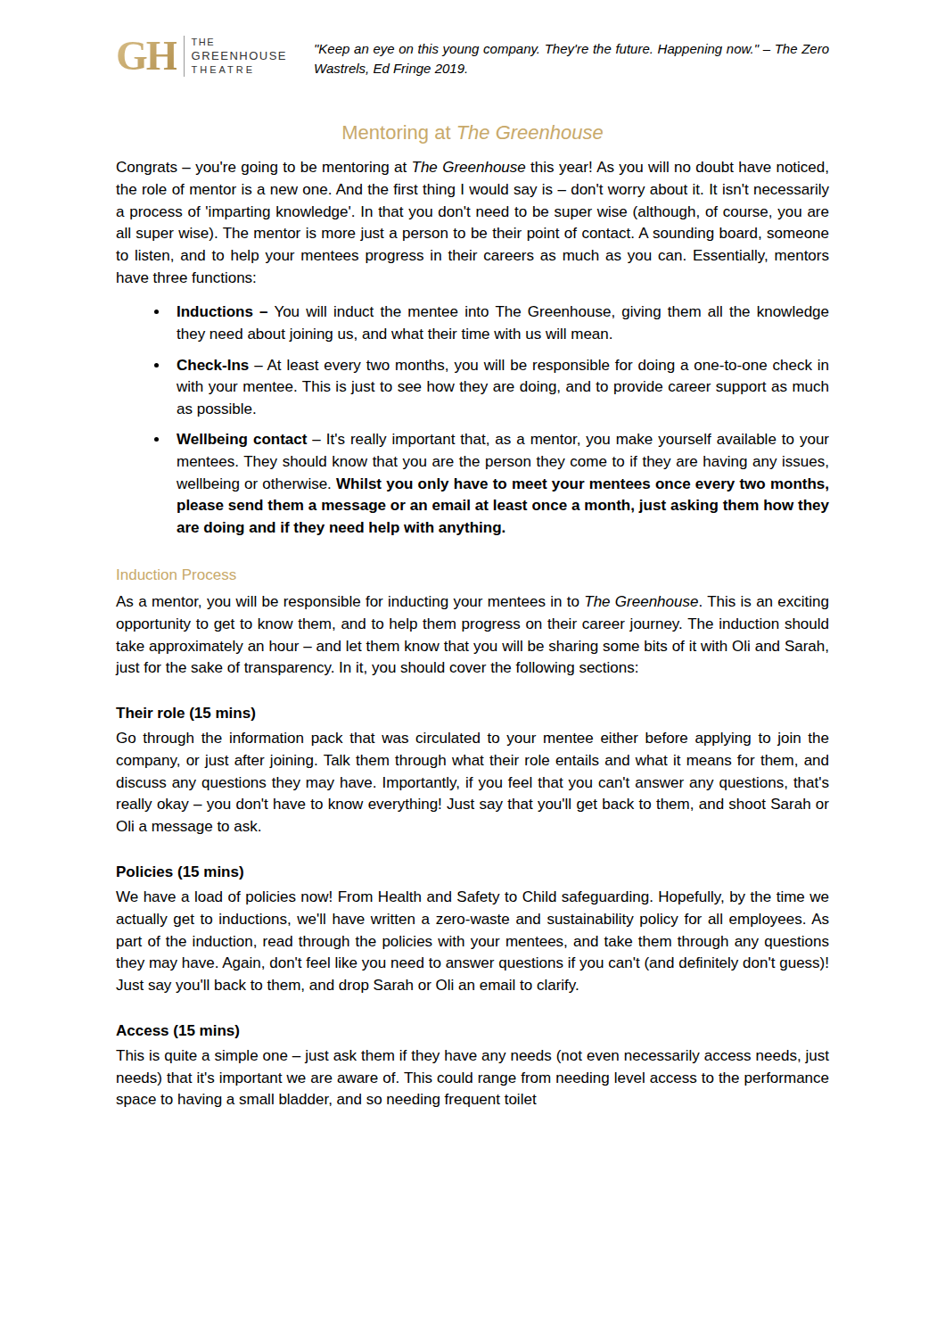GH
The Greenhouse Theatre
"Keep an eye on this young company. They're the future. Happening now." – The Zero Wastrels, Ed Fringe 2019.
Mentoring at The Greenhouse
Congrats – you're going to be mentoring at The Greenhouse this year! As you will no doubt have noticed, the role of mentor is a new one. And the first thing I would say is – don't worry about it. It isn't necessarily a process of 'imparting knowledge'. In that you don't need to be super wise (although, of course, you are all super wise). The mentor is more just a person to be their point of contact. A sounding board, someone to listen, and to help your mentees progress in their careers as much as you can. Essentially, mentors have three functions:
Inductions – You will induct the mentee into The Greenhouse, giving them all the knowledge they need about joining us, and what their time with us will mean.
Check-Ins – At least every two months, you will be responsible for doing a one-to-one check in with your mentee. This is just to see how they are doing, and to provide career support as much as possible.
Wellbeing contact – It's really important that, as a mentor, you make yourself available to your mentees. They should know that you are the person they come to if they are having any issues, wellbeing or otherwise. Whilst you only have to meet your mentees once every two months, please send them a message or an email at least once a month, just asking them how they are doing and if they need help with anything.
Induction Process
As a mentor, you will be responsible for inducting your mentees in to The Greenhouse. This is an exciting opportunity to get to know them, and to help them progress on their career journey. The induction should take approximately an hour – and let them know that you will be sharing some bits of it with Oli and Sarah, just for the sake of transparency. In it, you should cover the following sections:
Their role (15 mins)
Go through the information pack that was circulated to your mentee either before applying to join the company, or just after joining. Talk them through what their role entails and what it means for them, and discuss any questions they may have. Importantly, if you feel that you can't answer any questions, that's really okay – you don't have to know everything! Just say that you'll get back to them, and shoot Sarah or Oli a message to ask.
Policies (15 mins)
We have a load of policies now! From Health and Safety to Child safeguarding. Hopefully, by the time we actually get to inductions, we'll have written a zero-waste and sustainability policy for all employees. As part of the induction, read through the policies with your mentees, and take them through any questions they may have. Again, don't feel like you need to answer questions if you can't (and definitely don't guess)! Just say you'll back to them, and drop Sarah or Oli an email to clarify.
Access (15 mins)
This is quite a simple one – just ask them if they have any needs (not even necessarily access needs, just needs) that it's important we are aware of. This could range from needing level access to the performance space to having a small bladder, and so needing frequent toilet